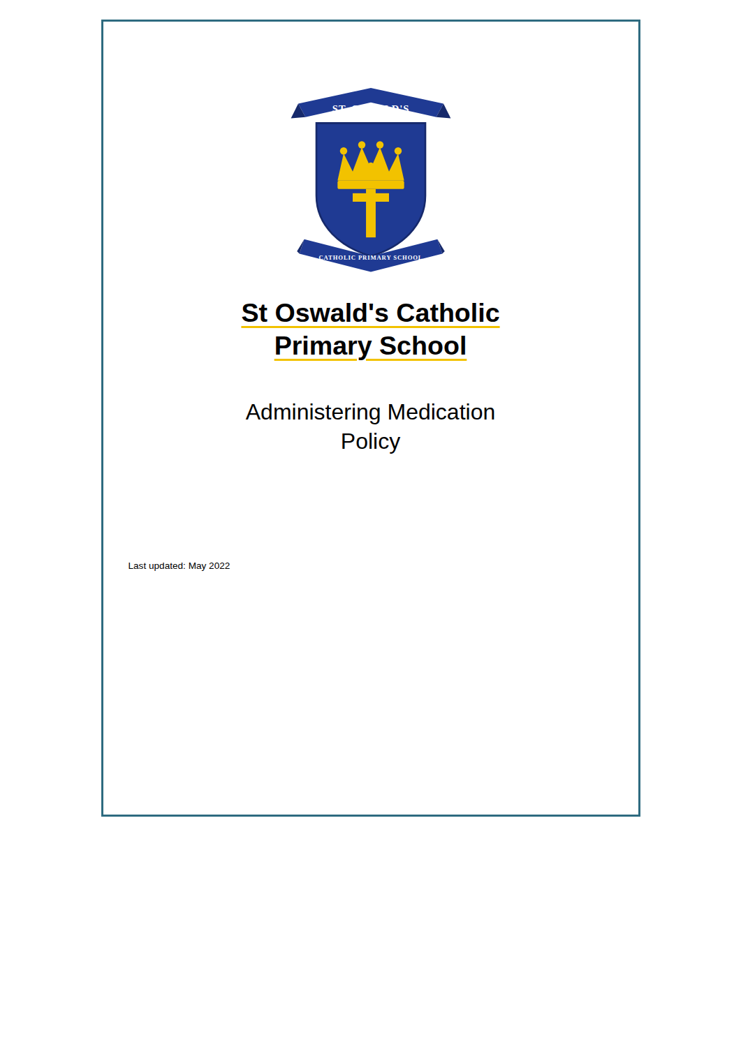ST. OSWALD'S CATHOLIC PRIMARY SCHOOL
St Oswald's Catholic
Primary School
Administering Medication
Policy
Last updated: May 2022